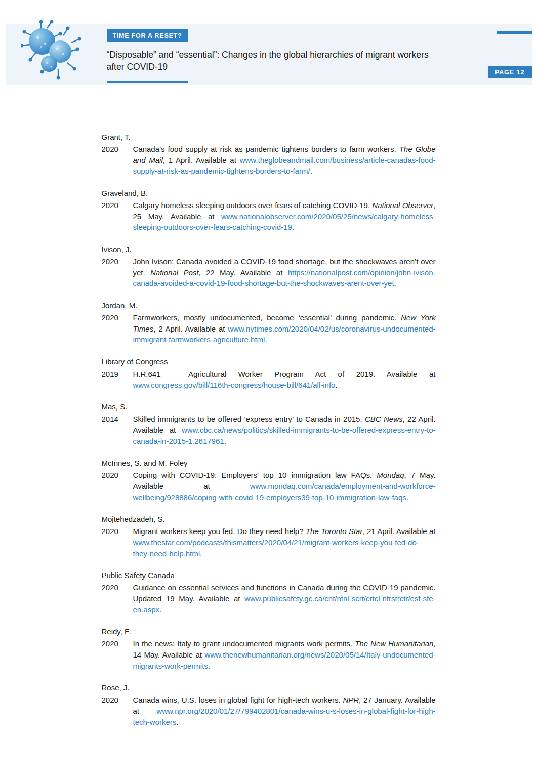Time for a reset?
“Disposable” and “essential”: Changes in the global hierarchies of migrant workers after COVID-19
PAGE 12
Grant, T.
2020
Canada’s food supply at risk as pandemic tightens borders to farm workers. The Globe and Mail, 1 April. Available at www.theglobeandmail.com/business/article-canadas-food-supply-at-risk-as-pandemic-tightens-borders-to-farm/.
Graveland, B.
2020
Calgary homeless sleeping outdoors over fears of catching COVID-19. National Observer, 25 May. Available at www.nationalobserver.com/2020/05/25/news/calgary-homeless-sleeping-outdoors-over-fears-catching-covid-19.
Ivison, J.
2020
John Ivison: Canada avoided a COVID-19 food shortage, but the shockwaves aren’t over yet. National Post, 22 May. Available at https://nationalpost.com/opinion/john-ivison-canada-avoided-a-covid-19-food-shortage-but-the-shockwaves-arent-over-yet.
Jordan, M.
2020
Farmworkers, mostly undocumented, become ‘essential’ during pandemic. New York Times, 2 April. Available at www.nytimes.com/2020/04/02/us/coronavirus-undocumented-immigrant-farmworkers-agriculture.html.
Library of Congress
2019
H.R.641 – Agricultural Worker Program Act of 2019. Available at www.congress.gov/bill/116th-congress/house-bill/641/all-info.
Mas, S.
2014
Skilled immigrants to be offered ‘express entry’ to Canada in 2015. CBC News, 22 April. Available at www.cbc.ca/news/politics/skilled-immigrants-to-be-offered-express-entry-to-canada-in-2015-1.2617961.
McInnes, S. and M. Foley
2020
Coping with COVID-19: Employers’ top 10 immigration law FAQs. Mondaq, 7 May. Available at www.mondaq.com/canada/employment-and-workforce-wellbeing/928886/coping-with-covid-19-employers39-top-10-immigration-law-faqs.
Mojtehedzadeh, S.
2020
Migrant workers keep you fed. Do they need help? The Toronto Star, 21 April. Available at www.thestar.com/podcasts/thismatters/2020/04/21/migrant-workers-keep-you-fed-do-they-need-help.html.
Public Safety Canada
2020
Guidance on essential services and functions in Canada during the COVID-19 pandemic. Updated 19 May. Available at www.publicsafety.gc.ca/cnt/ntnl-scrt/crtcl-nfrstrctr/esf-sfe-en.aspx.
Reidy, E.
2020
In the news: Italy to grant undocumented migrants work permits. The New Humanitarian, 14 May. Available at www.thenewhumanitarian.org/news/2020/05/14/Italy-undocumented-migrants-work-permits.
Rose, J.
2020
Canada wins, U.S. loses in global fight for high-tech workers. NPR, 27 January. Available at www.npr.org/2020/01/27/799402801/canada-wins-u-s-loses-in-global-fight-for-high-tech-workers.